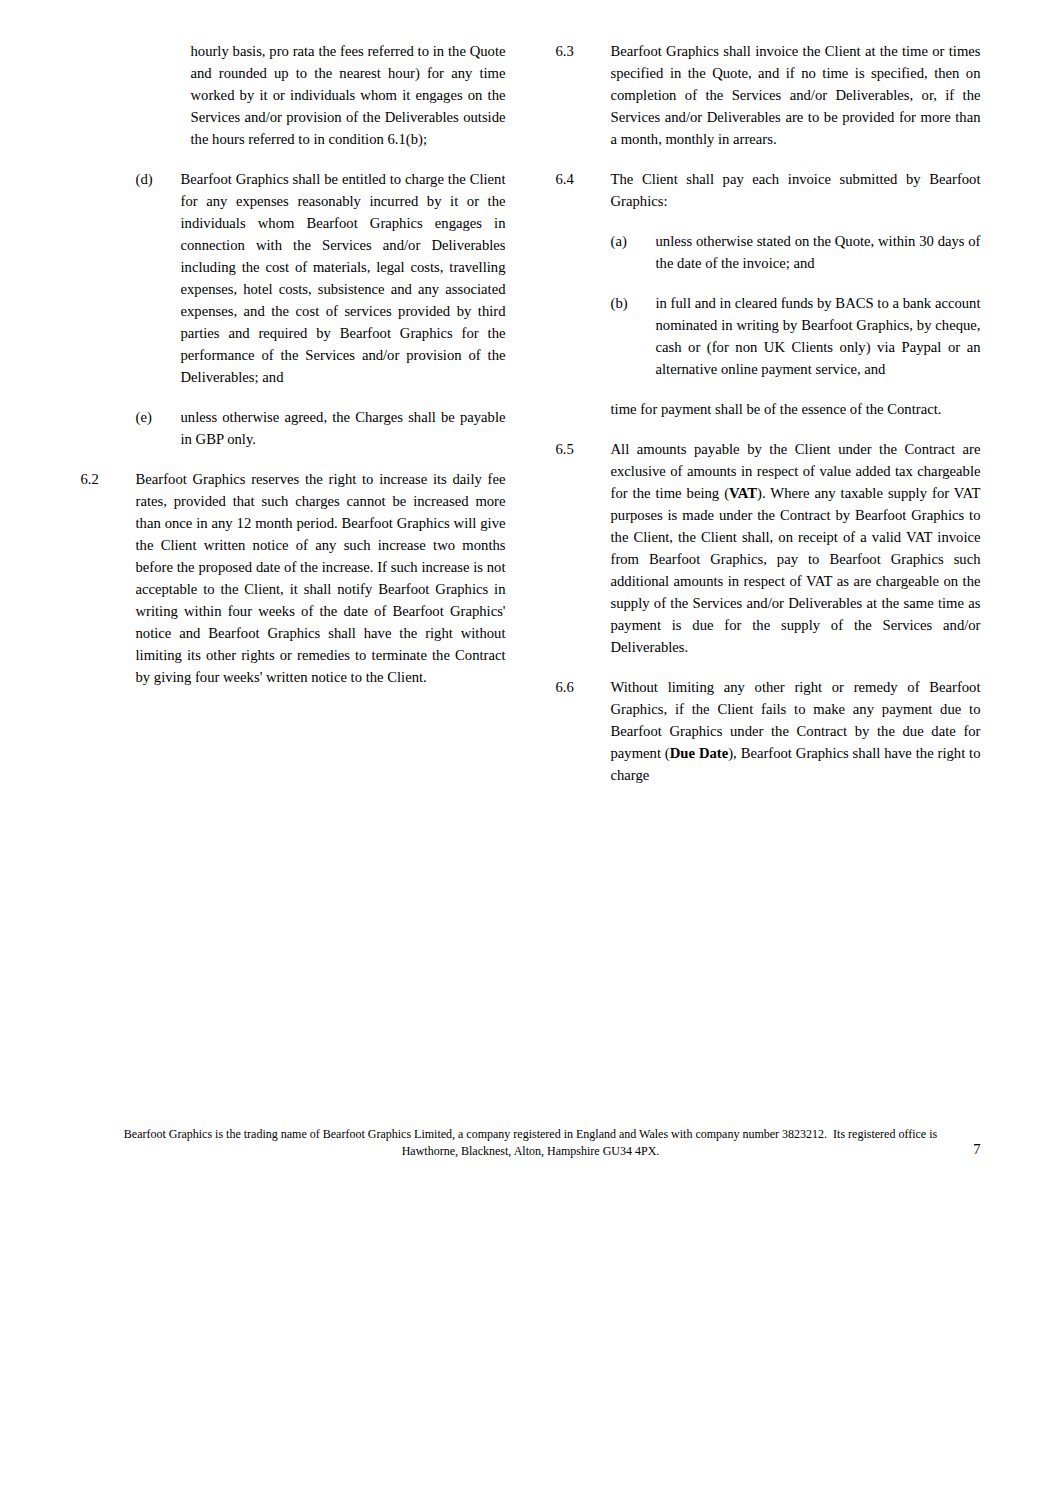hourly basis, pro rata the fees referred to in the Quote and rounded up to the nearest hour) for any time worked by it or individuals whom it engages on the Services and/or provision of the Deliverables outside the hours referred to in condition 6.1(b);
(d)
Bearfoot Graphics shall be entitled to charge the Client for any expenses reasonably incurred by it or the individuals whom Bearfoot Graphics engages in connection with the Services and/or Deliverables including the cost of materials, legal costs, travelling expenses, hotel costs, subsistence and any associated expenses, and the cost of services provided by third parties and required by Bearfoot Graphics for the performance of the Services and/or provision of the Deliverables; and
(e)
unless otherwise agreed, the Charges shall be payable in GBP only.
6.2
Bearfoot Graphics reserves the right to increase its daily fee rates, provided that such charges cannot be increased more than once in any 12 month period. Bearfoot Graphics will give the Client written notice of any such increase two months before the proposed date of the increase. If such increase is not acceptable to the Client, it shall notify Bearfoot Graphics in writing within four weeks of the date of Bearfoot Graphics' notice and Bearfoot Graphics shall have the right without limiting its other rights or remedies to terminate the Contract by giving four weeks' written notice to the Client.
6.3
Bearfoot Graphics shall invoice the Client at the time or times specified in the Quote, and if no time is specified, then on completion of the Services and/or Deliverables, or, if the Services and/or Deliverables are to be provided for more than a month, monthly in arrears.
6.4
The Client shall pay each invoice submitted by Bearfoot Graphics:
(a)
unless otherwise stated on the Quote, within 30 days of the date of the invoice; and
(b)
in full and in cleared funds by BACS to a bank account nominated in writing by Bearfoot Graphics, by cheque, cash or (for non UK Clients only) via Paypal or an alternative online payment service, and
time for payment shall be of the essence of the Contract.
6.5
All amounts payable by the Client under the Contract are exclusive of amounts in respect of value added tax chargeable for the time being (VAT). Where any taxable supply for VAT purposes is made under the Contract by Bearfoot Graphics to the Client, the Client shall, on receipt of a valid VAT invoice from Bearfoot Graphics, pay to Bearfoot Graphics such additional amounts in respect of VAT as are chargeable on the supply of the Services and/or Deliverables at the same time as payment is due for the supply of the Services and/or Deliverables.
6.6
Without limiting any other right or remedy of Bearfoot Graphics, if the Client fails to make any payment due to Bearfoot Graphics under the Contract by the due date for payment (Due Date), Bearfoot Graphics shall have the right to charge
Bearfoot Graphics is the trading name of Bearfoot Graphics Limited, a company registered in England and Wales with company number 3823212. Its registered office is Hawthorne, Blacknest, Alton, Hampshire GU34 4PX.
7